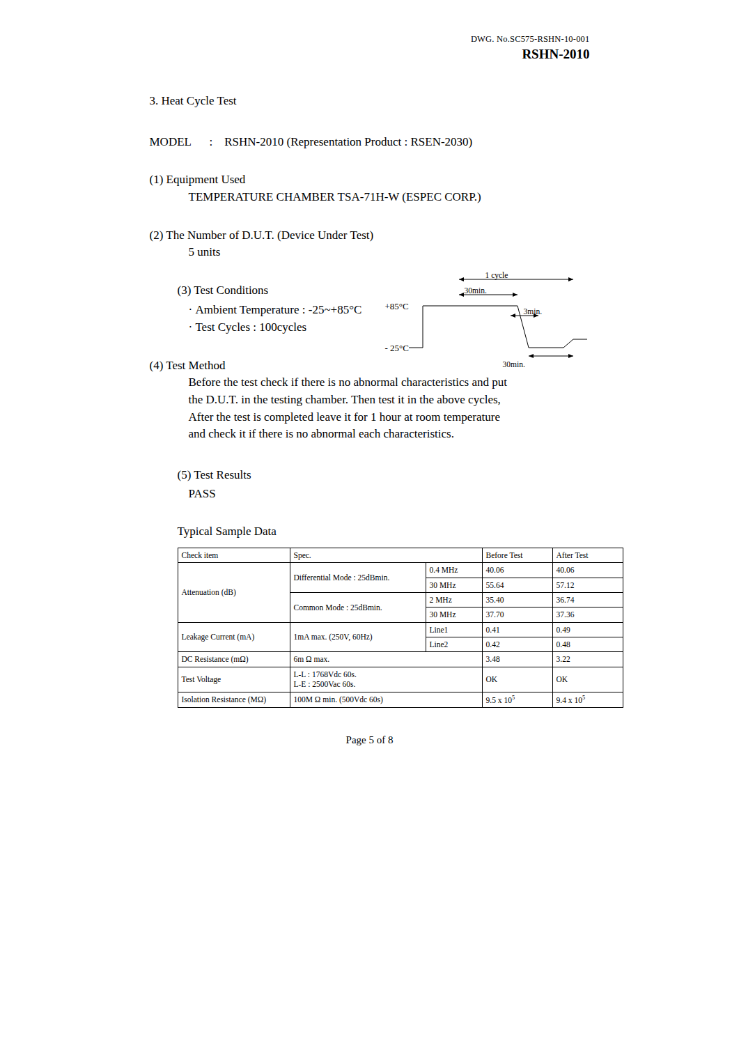DWG. No.SC575-RSHN-10-001
RSHN-2010
3. Heat Cycle Test
MODEL: RSHN-2010 (Representation Product : RSEN-2030)
(1) Equipment Used
TEMPERATURE CHAMBER TSA-71H-W (ESPEC CORP.)
(2) The Number of D.U.T. (Device Under Test)
5 units
+85°C - 25°C 1 cycle 30min. 3min. 30min.
(3) Test Conditions
Ambient Temperature : -25~+85°C
Test Cycles : 100cycles
(4) Test Method
Before the test check if there is no abnormal characteristics and put
the D.U.T. in the testing chamber. Then test it in the above cycles,
After the test is completed leave it for 1 hour at room temperature
and check it if there is no abnormal each characteristics.
(5) Test Results
PASS
Typical Sample Data
| Check item | Spec. | Before Test | After Test |
| Attenuation (dB) | Differential Mode : 25dBmin. | 0.4 MHz | 40.06 | 40.06 |
| 30 MHz | 55.64 | 57.12 |
| Common Mode : 25dBmin. | 2 MHz | 35.40 | 36.74 |
| 30 MHz | 37.70 | 37.36 |
| Leakage Current (mA) | 1mA max. (250V, 60Hz) | Line1 | 0.41 | 0.49 |
| Line2 | 0.42 | 0.48 |
| DC Resistance (mΩ) | 6m Ω max. | 3.48 | 3.22 |
| Test Voltage | L-L : 1768Vdc 60s. L-E : 2500Vac 60s. | OK | OK |
| Isolation Resistance (MΩ) | 100M Ω min. (500Vdc 60s) | 9.5 x 10 5 | 9.4 x 10 5 |
Page 5 of 8